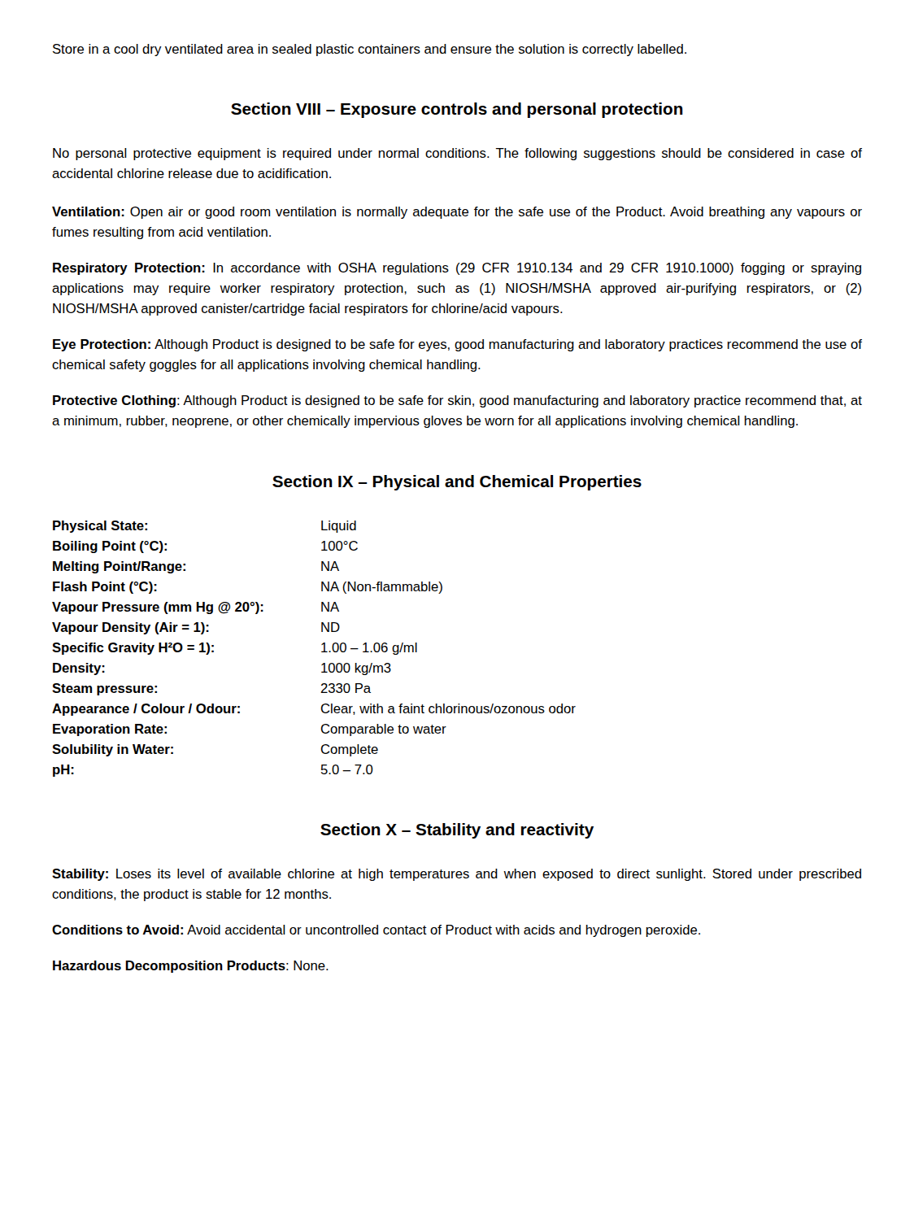Store in a cool dry ventilated area in sealed plastic containers and ensure the solution is correctly labelled.
Section VIII – Exposure controls and personal protection
No personal protective equipment is required under normal conditions. The following suggestions should be considered in case of accidental chlorine release due to acidification.
Ventilation: Open air or good room ventilation is normally adequate for the safe use of the Product. Avoid breathing any vapours or fumes resulting from acid ventilation.
Respiratory Protection: In accordance with OSHA regulations (29 CFR 1910.134 and 29 CFR 1910.1000) fogging or spraying applications may require worker respiratory protection, such as (1) NIOSH/MSHA approved air-purifying respirators, or (2) NIOSH/MSHA approved canister/cartridge facial respirators for chlorine/acid vapours.
Eye Protection: Although Product is designed to be safe for eyes, good manufacturing and laboratory practices recommend the use of chemical safety goggles for all applications involving chemical handling.
Protective Clothing: Although Product is designed to be safe for skin, good manufacturing and laboratory practice recommend that, at a minimum, rubber, neoprene, or other chemically impervious gloves be worn for all applications involving chemical handling.
Section IX – Physical and Chemical Properties
Physical State:
Liquid
Boiling Point (°C):
100°C
Melting Point/Range:
NA
Flash Point (°C):
NA (Non-flammable)
Vapour Pressure (mm Hg @ 20°):
NA
Vapour Density (Air = 1):
ND
Specific Gravity H²O = 1):
1.00 – 1.06 g/ml
Density:
1000 kg/m3
Steam pressure:
2330 Pa
Appearance / Colour / Odour:
Clear, with a faint chlorinous/ozonous odor
Evaporation Rate:
Comparable to water
Solubility in Water:
Complete
pH:
5.0 – 7.0
Section X – Stability and reactivity
Stability: Loses its level of available chlorine at high temperatures and when exposed to direct sunlight. Stored under prescribed conditions, the product is stable for 12 months.
Conditions to Avoid: Avoid accidental or uncontrolled contact of Product with acids and hydrogen peroxide.
Hazardous Decomposition Products: None.